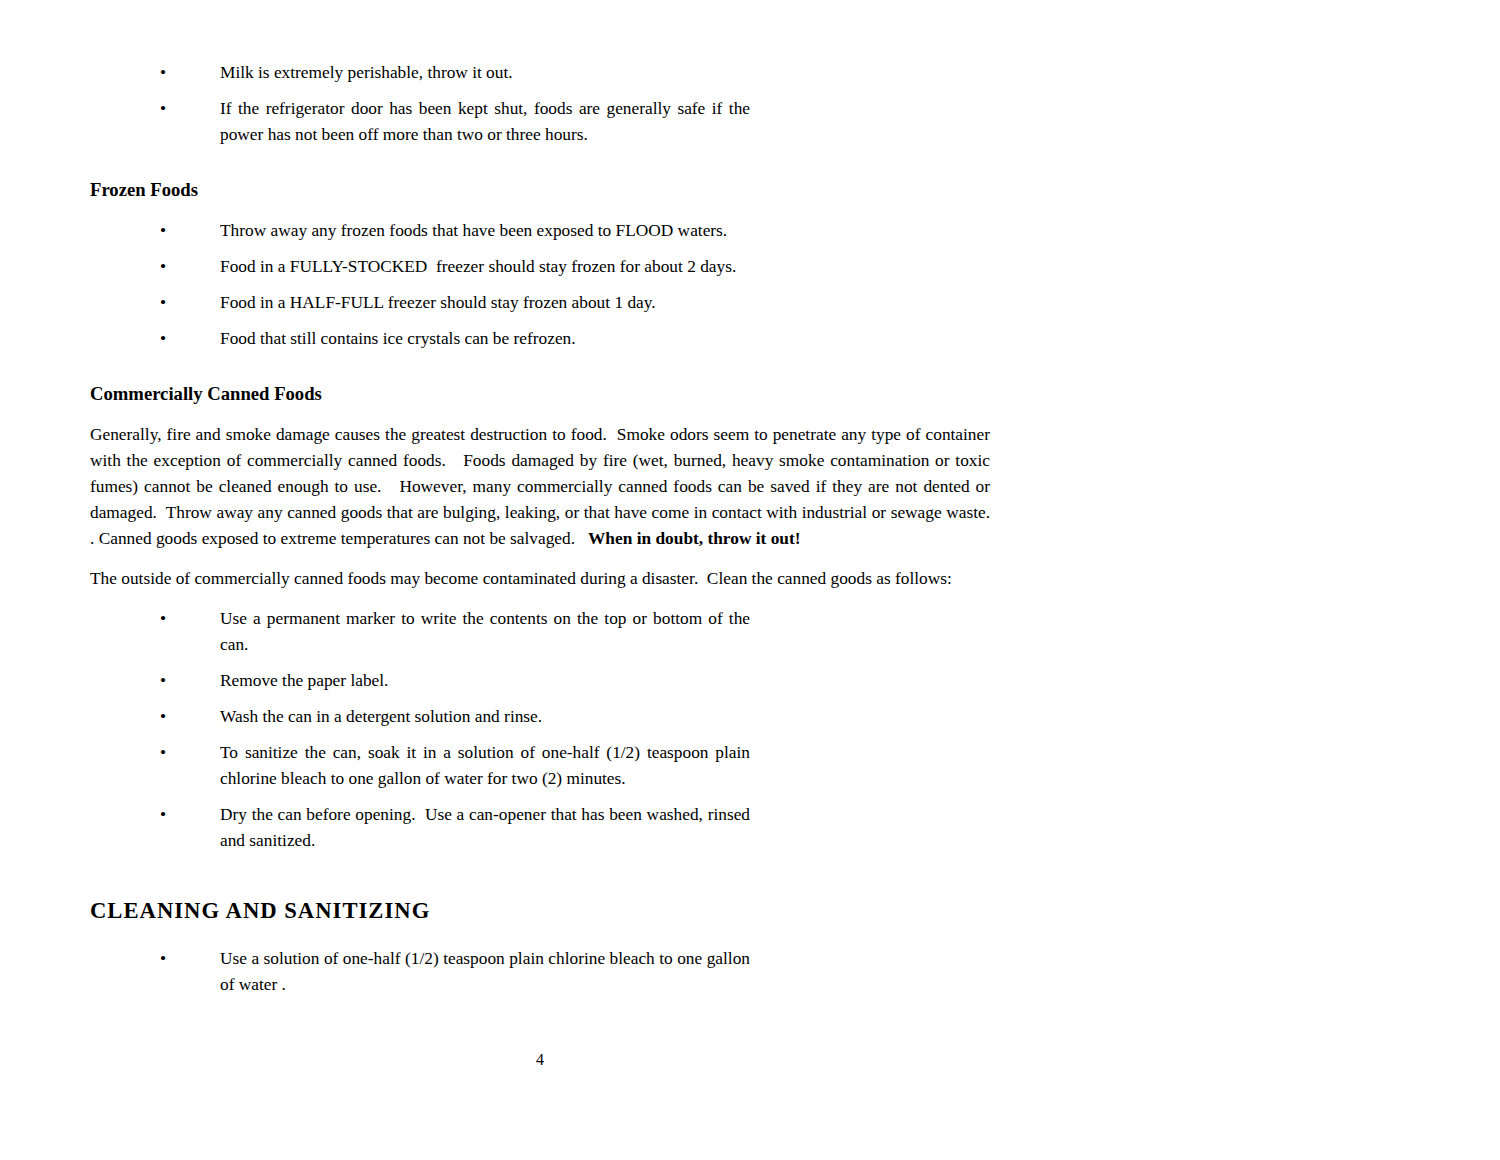Milk is extremely perishable, throw it out.
If the refrigerator door has been kept shut, foods are generally safe if the power has not been off more than two or three hours.
Frozen Foods
Throw away any frozen foods that have been exposed to FLOOD waters.
Food in a FULLY-STOCKED freezer should stay frozen for about 2 days.
Food in a HALF-FULL freezer should stay frozen about 1 day.
Food that still contains ice crystals can be refrozen.
Commercially Canned Foods
Generally, fire and smoke damage causes the greatest destruction to food. Smoke odors seem to penetrate any type of container with the exception of commercially canned foods. Foods damaged by fire (wet, burned, heavy smoke contamination or toxic fumes) cannot be cleaned enough to use. However, many commercially canned foods can be saved if they are not dented or damaged. Throw away any canned goods that are bulging, leaking, or that have come in contact with industrial or sewage waste. . Canned goods exposed to extreme temperatures can not be salvaged. When in doubt, throw it out!
The outside of commercially canned foods may become contaminated during a disaster. Clean the canned goods as follows:
Use a permanent marker to write the contents on the top or bottom of the can.
Remove the paper label.
Wash the can in a detergent solution and rinse.
To sanitize the can, soak it in a solution of one-half (1/2) teaspoon plain chlorine bleach to one gallon of water for two (2) minutes.
Dry the can before opening. Use a can-opener that has been washed, rinsed and sanitized.
CLEANING AND SANITIZING
Use a solution of one-half (1/2) teaspoon plain chlorine bleach to one gallon of water .
4